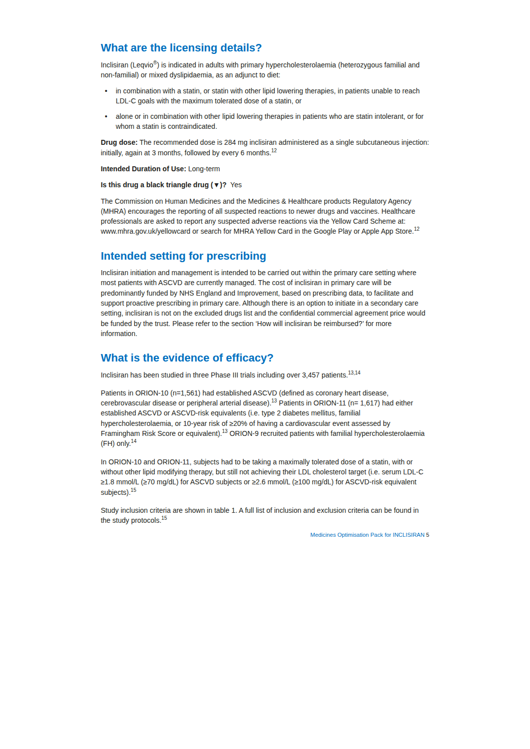What are the licensing details?
Inclisiran (Leqvio®) is indicated in adults with primary hypercholesterolaemia (heterozygous familial and non-familial) or mixed dyslipidaemia, as an adjunct to diet:
in combination with a statin, or statin with other lipid lowering therapies, in patients unable to reach LDL-C goals with the maximum tolerated dose of a statin, or
alone or in combination with other lipid lowering therapies in patients who are statin intolerant, or for whom a statin is contraindicated.
Drug dose: The recommended dose is 284 mg inclisiran administered as a single subcutaneous injection: initially, again at 3 months, followed by every 6 months.12
Intended Duration of Use: Long-term
Is this drug a black triangle drug (▼)? Yes
The Commission on Human Medicines and the Medicines & Healthcare products Regulatory Agency (MHRA) encourages the reporting of all suspected reactions to newer drugs and vaccines. Healthcare professionals are asked to report any suspected adverse reactions via the Yellow Card Scheme at: www.mhra.gov.uk/yellowcard or search for MHRA Yellow Card in the Google Play or Apple App Store.12
Intended setting for prescribing
Inclisiran initiation and management is intended to be carried out within the primary care setting where most patients with ASCVD are currently managed. The cost of inclisiran in primary care will be predominantly funded by NHS England and Improvement, based on prescribing data, to facilitate and support proactive prescribing in primary care. Although there is an option to initiate in a secondary care setting, inclisiran is not on the excluded drugs list and the confidential commercial agreement price would be funded by the trust. Please refer to the section ‘How will inclisiran be reimbursed?’ for more information.
What is the evidence of efficacy?
Inclisiran has been studied in three Phase III trials including over 3,457 patients.13,14
Patients in ORION-10 (n=1,561) had established ASCVD (defined as coronary heart disease, cerebrovascular disease or peripheral arterial disease).13 Patients in ORION-11 (n= 1,617) had either established ASCVD or ASCVD-risk equivalents (i.e. type 2 diabetes mellitus, familial hypercholesterolaemia, or 10-year risk of ≥20% of having a cardiovascular event assessed by Framingham Risk Score or equivalent).13 ORION-9 recruited patients with familial hypercholesterolaemia (FH) only.14
In ORION-10 and ORION-11, subjects had to be taking a maximally tolerated dose of a statin, with or without other lipid modifying therapy, but still not achieving their LDL cholesterol target (i.e. serum LDL-C ≥1.8 mmol/L (≥70 mg/dL) for ASCVD subjects or ≥2.6 mmol/L (≥100 mg/dL) for ASCVD-risk equivalent subjects).15
Study inclusion criteria are shown in table 1. A full list of inclusion and exclusion criteria can be found in the study protocols.15
Medicines Optimisation Pack for INCLISIRAN 5